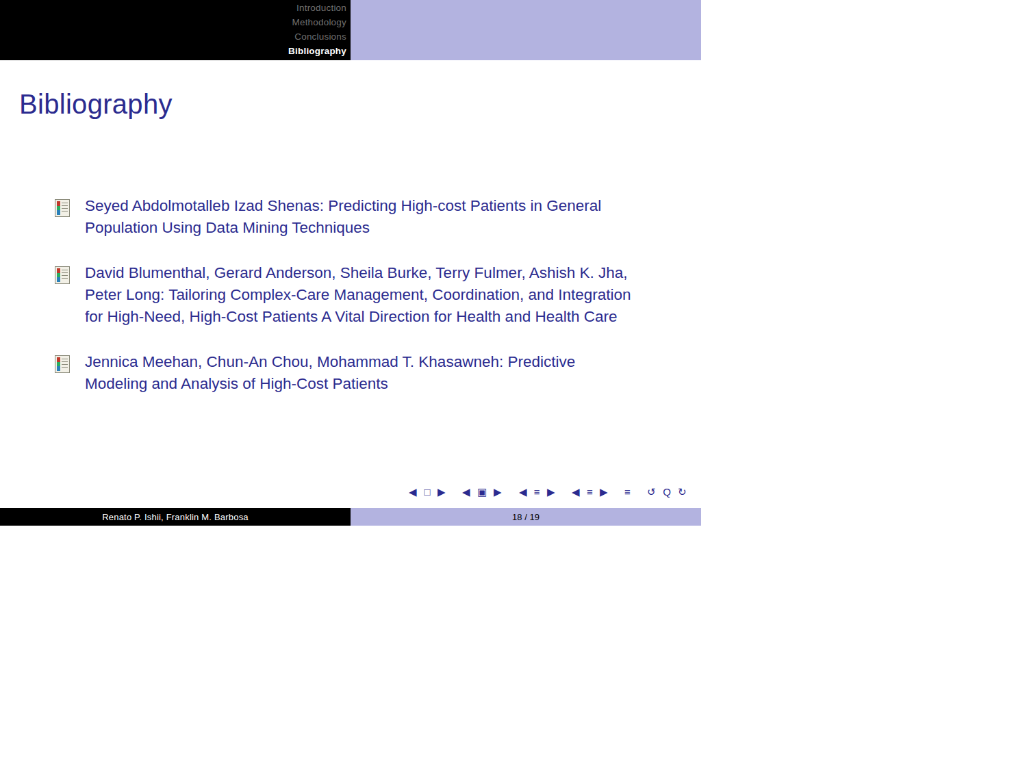Introduction Methodology Conclusions Bibliography
Bibliography
Seyed Abdolmotalleb Izad Shenas: Predicting High-cost Patients in General Population Using Data Mining Techniques
David Blumenthal, Gerard Anderson, Sheila Burke, Terry Fulmer, Ashish K. Jha, Peter Long: Tailoring Complex-Care Management, Coordination, and Integration for High-Need, High-Cost Patients A Vital Direction for Health and Health Care
Jennica Meehan, Chun-An Chou, Mohammad T. Khasawneh: Predictive Modeling and Analysis of High-Cost Patients
◀ □ ▶ ◀ ▣ ▶ ◀ ≡ ▶ ◀ ≡ ▶ ≡ ↺ Q ↻
Renato P. Ishii, Franklin M. Barbosa
18 / 19